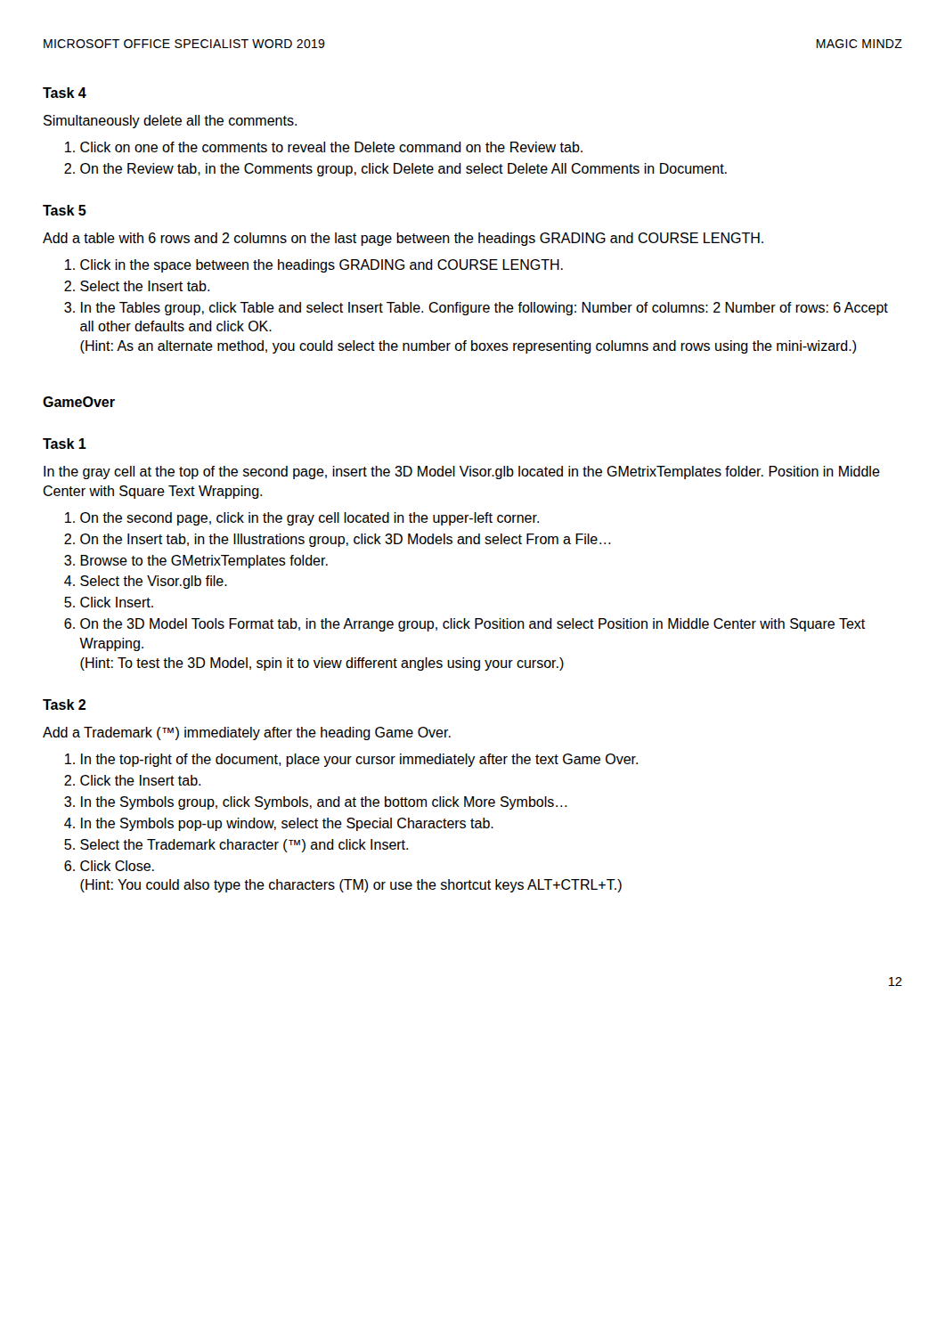MICROSOFT OFFICE SPECIALIST WORD 2019 MAGIC MINDZ
Task 4
Simultaneously delete all the comments.
Click on one of the comments to reveal the Delete command on the Review tab.
On the Review tab, in the Comments group, click Delete and select Delete All Comments in Document.
Task 5
Add a table with 6 rows and 2 columns on the last page between the headings GRADING and COURSE LENGTH.
Click in the space between the headings GRADING and COURSE LENGTH.
Select the Insert tab.
In the Tables group, click Table and select Insert Table. Configure the following: Number of columns: 2 Number of rows: 6 Accept all other defaults and click OK. (Hint: As an alternate method, you could select the number of boxes representing columns and rows using the mini-wizard.)
GameOver
Task 1
In the gray cell at the top of the second page, insert the 3D Model Visor.glb located in the GMetrixTemplates folder. Position in Middle Center with Square Text Wrapping.
On the second page, click in the gray cell located in the upper-left corner.
On the Insert tab, in the Illustrations group, click 3D Models and select From a File…
Browse to the GMetrixTemplates folder.
Select the Visor.glb file.
Click Insert.
On the 3D Model Tools Format tab, in the Arrange group, click Position and select Position in Middle Center with Square Text Wrapping. (Hint: To test the 3D Model, spin it to view different angles using your cursor.)
Task 2
Add a Trademark (™) immediately after the heading Game Over.
In the top-right of the document, place your cursor immediately after the text Game Over.
Click the Insert tab.
In the Symbols group, click Symbols, and at the bottom click More Symbols…
In the Symbols pop-up window, select the Special Characters tab.
Select the Trademark character (™) and click Insert.
Click Close. (Hint: You could also type the characters (TM) or use the shortcut keys ALT+CTRL+T.)
12